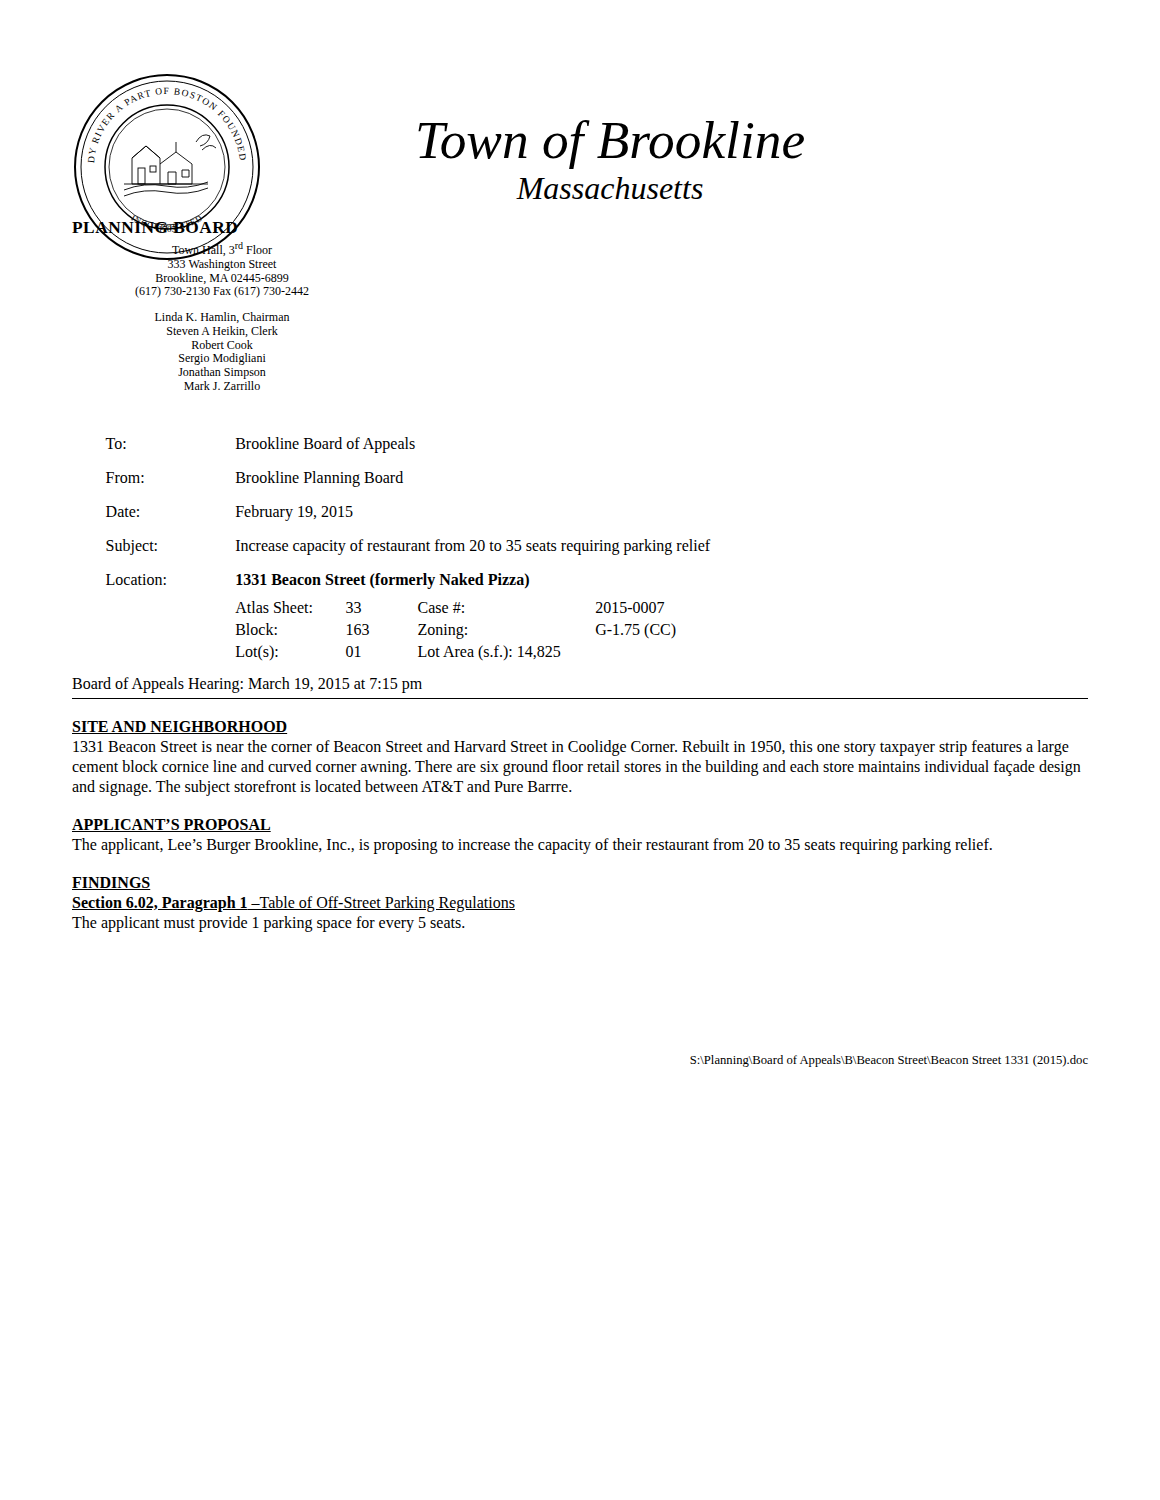MUDDY RIVER A PART OF BOSTON FOUNDED 1630 INCORPORATED 1705
Town of Brookline
Massachusetts
PLANNING BOARD
Town Hall, 3rd Floor
333 Washington Street
Brookline, MA 02445-6899
(617) 730-2130 Fax (617) 730-2442
Linda K. Hamlin, Chairman
Steven A Heikin, Clerk
Robert Cook
Sergio Modigliani
Jonathan Simpson
Mark J. Zarrillo
| To: | Brookline Board of Appeals |
| From: | Brookline Planning Board |
| Date: | February 19, 2015 |
| Subject: | Increase capacity of restaurant from 20 to 35 seats requiring parking relief |
| Location: | 1331 Beacon Street (formerly Naked Pizza) |
| Atlas Sheet: | 33 | Case #: | 2015-0007 |
| Block: | 163 | Zoning: | G-1.75 (CC) |
| Lot(s): | 01 | Lot Area (s.f.): 14,825 |
Board of Appeals Hearing: March 19, 2015 at 7:15 pm
SITE AND NEIGHBORHOOD
1331 Beacon Street is near the corner of Beacon Street and Harvard Street in Coolidge Corner. Rebuilt in 1950, this one story taxpayer strip features a large cement block cornice line and curved corner awning. There are six ground floor retail stores in the building and each store maintains individual façade design and signage. The subject storefront is located between AT&T and Pure Barrre.
APPLICANT’S PROPOSAL
The applicant, Lee’s Burger Brookline, Inc., is proposing to increase the capacity of their restaurant from 20 to 35 seats requiring parking relief.
FINDINGS
Section 6.02, Paragraph 1 –Table of Off-Street Parking Regulations
The applicant must provide 1 parking space for every 5 seats.
S:\Planning\Board of Appeals\B\Beacon Street\Beacon Street 1331 (2015).doc